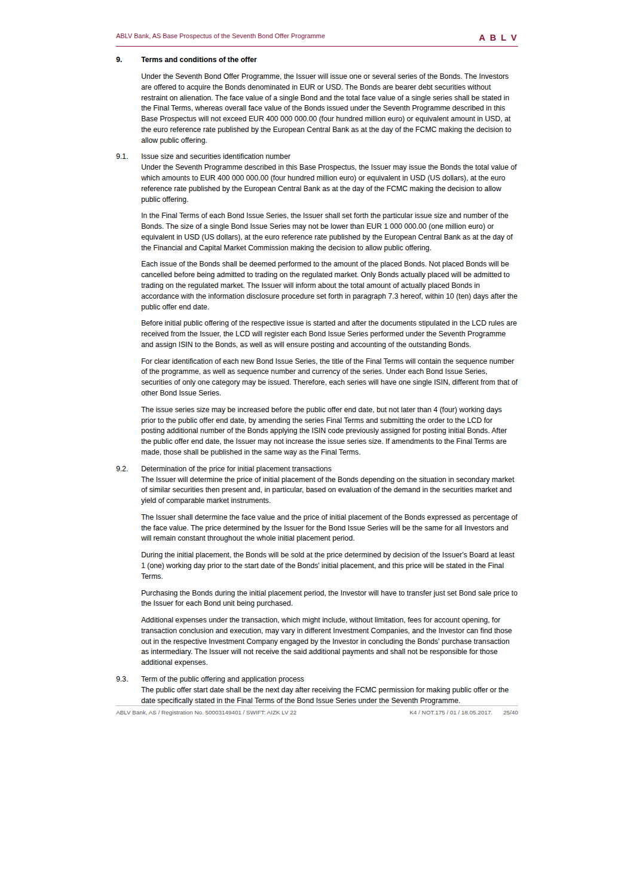ABLV Bank, AS Base Prospectus of the Seventh Bond Offer Programme
A B L V
9.
Terms and conditions of the offer
Under the Seventh Bond Offer Programme, the Issuer will issue one or several series of the Bonds. The Investors are offered to acquire the Bonds denominated in EUR or USD. The Bonds are bearer debt securities without restraint on alienation. The face value of a single Bond and the total face value of a single series shall be stated in the Final Terms, whereas overall face value of the Bonds issued under the Seventh Programme described in this Base Prospectus will not exceed EUR 400 000 000.00 (four hundred million euro) or equivalent amount in USD, at the euro reference rate published by the European Central Bank as at the day of the FCMC making the decision to allow public offering.
9.1.
Issue size and securities identification number
Under the Seventh Programme described in this Base Prospectus, the Issuer may issue the Bonds the total value of which amounts to EUR 400 000 000.00 (four hundred million euro) or equivalent in USD (US dollars), at the euro reference rate published by the European Central Bank as at the day of the FCMC making the decision to allow public offering.
In the Final Terms of each Bond Issue Series, the Issuer shall set forth the particular issue size and number of the Bonds. The size of a single Bond Issue Series may not be lower than EUR 1 000 000.00 (one million euro) or equivalent in USD (US dollars), at the euro reference rate published by the European Central Bank as at the day of the Financial and Capital Market Commission making the decision to allow public offering.
Each issue of the Bonds shall be deemed performed to the amount of the placed Bonds. Not placed Bonds will be cancelled before being admitted to trading on the regulated market. Only Bonds actually placed will be admitted to trading on the regulated market. The Issuer will inform about the total amount of actually placed Bonds in accordance with the information disclosure procedure set forth in paragraph 7.3 hereof, within 10 (ten) days after the public offer end date.
Before initial public offering of the respective issue is started and after the documents stipulated in the LCD rules are received from the Issuer, the LCD will register each Bond Issue Series performed under the Seventh Programme and assign ISIN to the Bonds, as well as will ensure posting and accounting of the outstanding Bonds.
For clear identification of each new Bond Issue Series, the title of the Final Terms will contain the sequence number of the programme, as well as sequence number and currency of the series. Under each Bond Issue Series, securities of only one category may be issued. Therefore, each series will have one single ISIN, different from that of other Bond Issue Series.
The issue series size may be increased before the public offer end date, but not later than 4 (four) working days prior to the public offer end date, by amending the series Final Terms and submitting the order to the LCD for posting additional number of the Bonds applying the ISIN code previously assigned for posting initial Bonds. After the public offer end date, the Issuer may not increase the issue series size. If amendments to the Final Terms are made, those shall be published in the same way as the Final Terms.
9.2.
Determination of the price for initial placement transactions
The Issuer will determine the price of initial placement of the Bonds depending on the situation in secondary market of similar securities then present and, in particular, based on evaluation of the demand in the securities market and yield of comparable market instruments.
The Issuer shall determine the face value and the price of initial placement of the Bonds expressed as percentage of the face value. The price determined by the Issuer for the Bond Issue Series will be the same for all Investors and will remain constant throughout the whole initial placement period.
During the initial placement, the Bonds will be sold at the price determined by decision of the Issuer's Board at least 1 (one) working day prior to the start date of the Bonds' initial placement, and this price will be stated in the Final Terms.
Purchasing the Bonds during the initial placement period, the Investor will have to transfer just set Bond sale price to the Issuer for each Bond unit being purchased.
Additional expenses under the transaction, which might include, without limitation, fees for account opening, for transaction conclusion and execution, may vary in different Investment Companies, and the Investor can find those out in the respective Investment Company engaged by the Investor in concluding the Bonds' purchase transaction as intermediary. The Issuer will not receive the said additional payments and shall not be responsible for those additional expenses.
9.3.
Term of the public offering and application process
The public offer start date shall be the next day after receiving the FCMC permission for making public offer or the date specifically stated in the Final Terms of the Bond Issue Series under the Seventh Programme.
ABLV Bank, AS / Registration No. 50003149401 / SWIFT: AIZK LV 22
K4 / NOT.175 / 01 / 18.05.2017.25/40